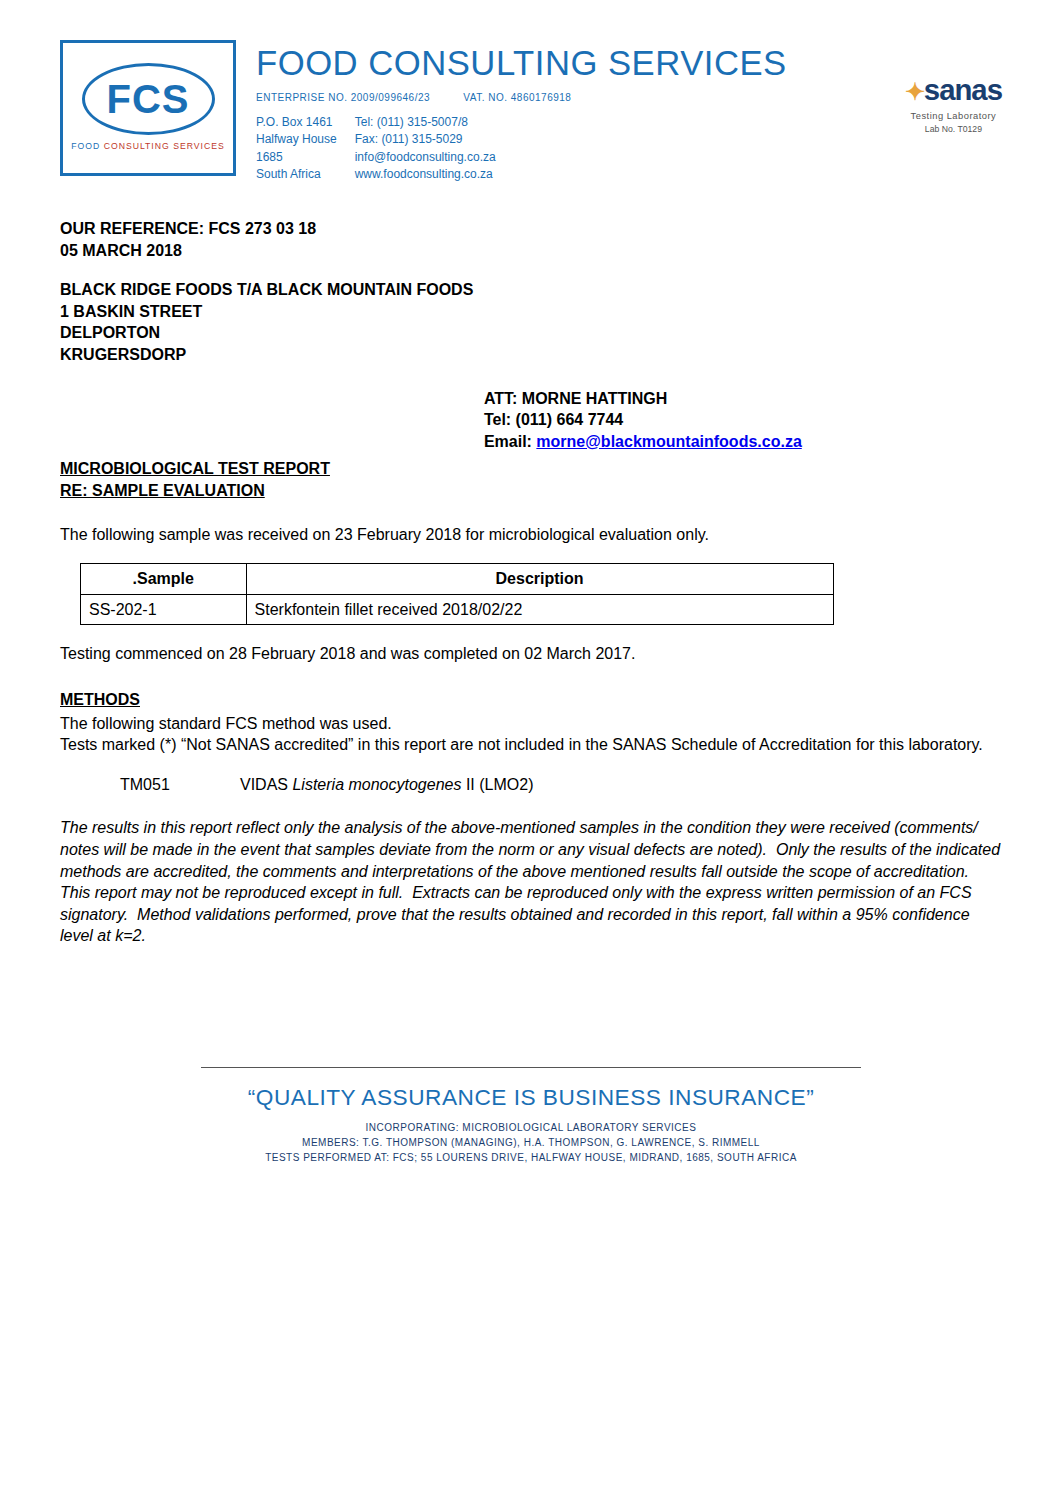FCS
FOOD CONSULTING SERVICES
FOOD CONSULTING SERVICES
ENTERPRISE NO. 2009/099646/23 VAT. NO. 4860176918
| P.O. Box 1461 | Tel: (011) 315-5007/8 |
| Halfway House | Fax: (011) 315-5029 |
| 1685 | info@foodconsulting.co.za |
| South Africa | www.foodconsulting.co.za |
✦sanas
Testing Laboratory
Lab No. T0129
OUR REFERENCE: FCS 273 03 18
05 MARCH 2018
BLACK RIDGE FOODS T/A BLACK MOUNTAIN FOODS
1 BASKIN STREET
DELPORTON
KRUGERSDORP
ATT: MORNE HATTINGH
Tel: (011) 664 7744
Email: morne@blackmountainfoods.co.za
MICROBIOLOGICAL TEST REPORT
RE: SAMPLE EVALUATION
The following sample was received on 23 February 2018 for microbiological evaluation only.
| .Sample | Description |
| --- | --- |
| SS-202-1 | Sterkfontein fillet received 2018/02/22 |
Testing commenced on 28 February 2018 and was completed on 02 March 2017.
METHODS
The following standard FCS method was used.
Tests marked (*) “Not SANAS accredited” in this report are not included in the SANAS Schedule of Accreditation for this laboratory.
TM051 VIDAS Listeria monocytogenes II (LMO2)
The results in this report reflect only the analysis of the above-mentioned samples in the condition they were received (comments/ notes will be made in the event that samples deviate from the norm or any visual defects are noted). Only the results of the indicated methods are accredited, the comments and interpretations of the above mentioned results fall outside the scope of accreditation. This report may not be reproduced except in full. Extracts can be reproduced only with the express written permission of an FCS signatory. Method validations performed, prove that the results obtained and recorded in this report, fall within a 95% confidence level at k=2.
“QUALITY ASSURANCE IS BUSINESS INSURANCE”
INCORPORATING: MICROBIOLOGICAL LABORATORY SERVICES
MEMBERS: T.G. THOMPSON (MANAGING), H.A. THOMPSON, G. LAWRENCE, S. RIMMELL
TESTS PERFORMED AT: FCS; 55 LOURENS DRIVE, HALFWAY HOUSE, MIDRAND, 1685, SOUTH AFRICA